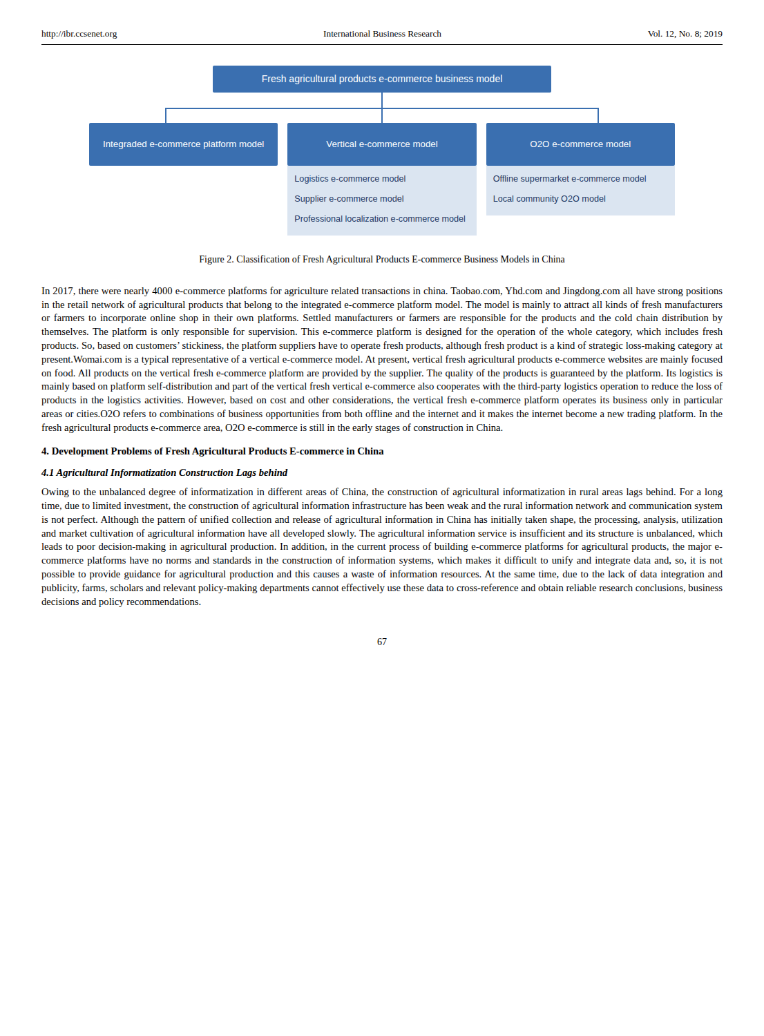http://ibr.ccsenet.org
International Business Research
Vol. 12, No. 8; 2019
Fresh agricultural products e-commerce business model
Integraded e-commerce platform model
Vertical e-commerce model
Logistics e-commerce model
Supplier e-commerce model
Professional localization e-commerce model
O2O e-commerce model
Offline supermarket e-commerce model
Local community O2O model
Figure 2. Classification of Fresh Agricultural Products E-commerce Business Models in China
In 2017, there were nearly 4000 e-commerce platforms for agriculture related transactions in china. Taobao.com, Yhd.com and Jingdong.com all have strong positions in the retail network of agricultural products that belong to the integrated e-commerce platform model. The model is mainly to attract all kinds of fresh manufacturers or farmers to incorporate online shop in their own platforms. Settled manufacturers or farmers are responsible for the products and the cold chain distribution by themselves. The platform is only responsible for supervision. This e-commerce platform is designed for the operation of the whole category, which includes fresh products. So, based on customers’ stickiness, the platform suppliers have to operate fresh products, although fresh product is a kind of strategic loss-making category at present.Womai.com is a typical representative of a vertical e-commerce model. At present, vertical fresh agricultural products e-commerce websites are mainly focused on food. All products on the vertical fresh e-commerce platform are provided by the supplier. The quality of the products is guaranteed by the platform. Its logistics is mainly based on platform self-distribution and part of the vertical fresh vertical e-commerce also cooperates with the third-party logistics operation to reduce the loss of products in the logistics activities. However, based on cost and other considerations, the vertical fresh e-commerce platform operates its business only in particular areas or cities.O2O refers to combinations of business opportunities from both offline and the internet and it makes the internet become a new trading platform. In the fresh agricultural products e-commerce area, O2O e-commerce is still in the early stages of construction in China.
4. Development Problems of Fresh Agricultural Products E-commerce in China
4.1 Agricultural Informatization Construction Lags behind
Owing to the unbalanced degree of informatization in different areas of China, the construction of agricultural informatization in rural areas lags behind. For a long time, due to limited investment, the construction of agricultural information infrastructure has been weak and the rural information network and communication system is not perfect. Although the pattern of unified collection and release of agricultural information in China has initially taken shape, the processing, analysis, utilization and market cultivation of agricultural information have all developed slowly. The agricultural information service is insufficient and its structure is unbalanced, which leads to poor decision-making in agricultural production. In addition, in the current process of building e-commerce platforms for agricultural products, the major e-commerce platforms have no norms and standards in the construction of information systems, which makes it difficult to unify and integrate data and, so, it is not possible to provide guidance for agricultural production and this causes a waste of information resources. At the same time, due to the lack of data integration and publicity, farms, scholars and relevant policy-making departments cannot effectively use these data to cross-reference and obtain reliable research conclusions, business decisions and policy recommendations.
67